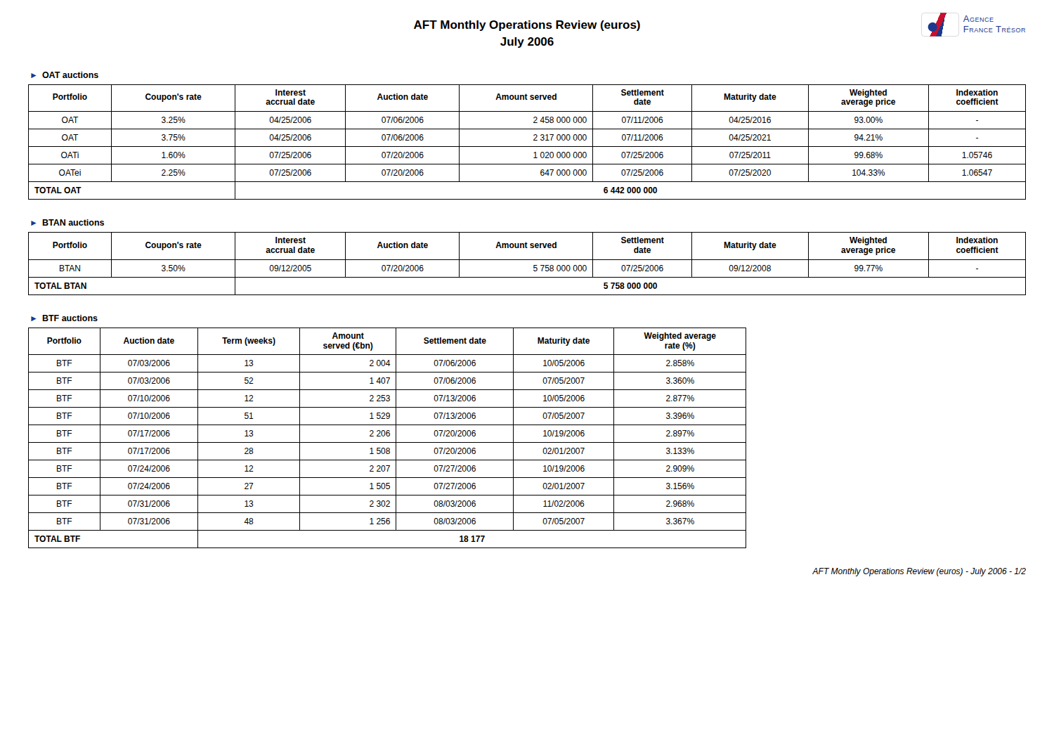AFT Monthly Operations Review (euros)
July 2006
Agence
France Trésor
►OAT auctions
| Portfolio | Coupon's rate | Interest accrual date | Auction date | Amount served | Settlement date | Maturity date | Weighted average price | Indexation coefficient |
| --- | --- | --- | --- | --- | --- | --- | --- | --- |
| OAT | 3.25% | 04/25/2006 | 07/06/2006 | 2 458 000 000 | 07/11/2006 | 04/25/2016 | 93.00% | - |
| OAT | 3.75% | 04/25/2006 | 07/06/2006 | 2 317 000 000 | 07/11/2006 | 04/25/2021 | 94.21% | - |
| OATi | 1.60% | 07/25/2006 | 07/20/2006 | 1 020 000 000 | 07/25/2006 | 07/25/2011 | 99.68% | 1.05746 |
| OATei | 2.25% | 07/25/2006 | 07/20/2006 | 647 000 000 | 07/25/2006 | 07/25/2020 | 104.33% | 1.06547 |
| TOTAL OAT | 6 442 000 000 |
►BTAN auctions
| Portfolio | Coupon's rate | Interest accrual date | Auction date | Amount served | Settlement date | Maturity date | Weighted average price | Indexation coefficient |
| --- | --- | --- | --- | --- | --- | --- | --- | --- |
| BTAN | 3.50% | 09/12/2005 | 07/20/2006 | 5 758 000 000 | 07/25/2006 | 09/12/2008 | 99.77% | - |
| TOTAL BTAN | 5 758 000 000 |
►BTF auctions
| Portfolio | Auction date | Term (weeks) | Amount served (€bn) | Settlement date | Maturity date | Weighted average rate (%) |
| --- | --- | --- | --- | --- | --- | --- |
| BTF | 07/03/2006 | 13 | 2 004 | 07/06/2006 | 10/05/2006 | 2.858% |
| BTF | 07/03/2006 | 52 | 1 407 | 07/06/2006 | 07/05/2007 | 3.360% |
| BTF | 07/10/2006 | 12 | 2 253 | 07/13/2006 | 10/05/2006 | 2.877% |
| BTF | 07/10/2006 | 51 | 1 529 | 07/13/2006 | 07/05/2007 | 3.396% |
| BTF | 07/17/2006 | 13 | 2 206 | 07/20/2006 | 10/19/2006 | 2.897% |
| BTF | 07/17/2006 | 28 | 1 508 | 07/20/2006 | 02/01/2007 | 3.133% |
| BTF | 07/24/2006 | 12 | 2 207 | 07/27/2006 | 10/19/2006 | 2.909% |
| BTF | 07/24/2006 | 27 | 1 505 | 07/27/2006 | 02/01/2007 | 3.156% |
| BTF | 07/31/2006 | 13 | 2 302 | 08/03/2006 | 11/02/2006 | 2.968% |
| BTF | 07/31/2006 | 48 | 1 256 | 08/03/2006 | 07/05/2007 | 3.367% |
| TOTAL BTF | 18 177 |
AFT Monthly Operations Review (euros) - July 2006 - 1/2